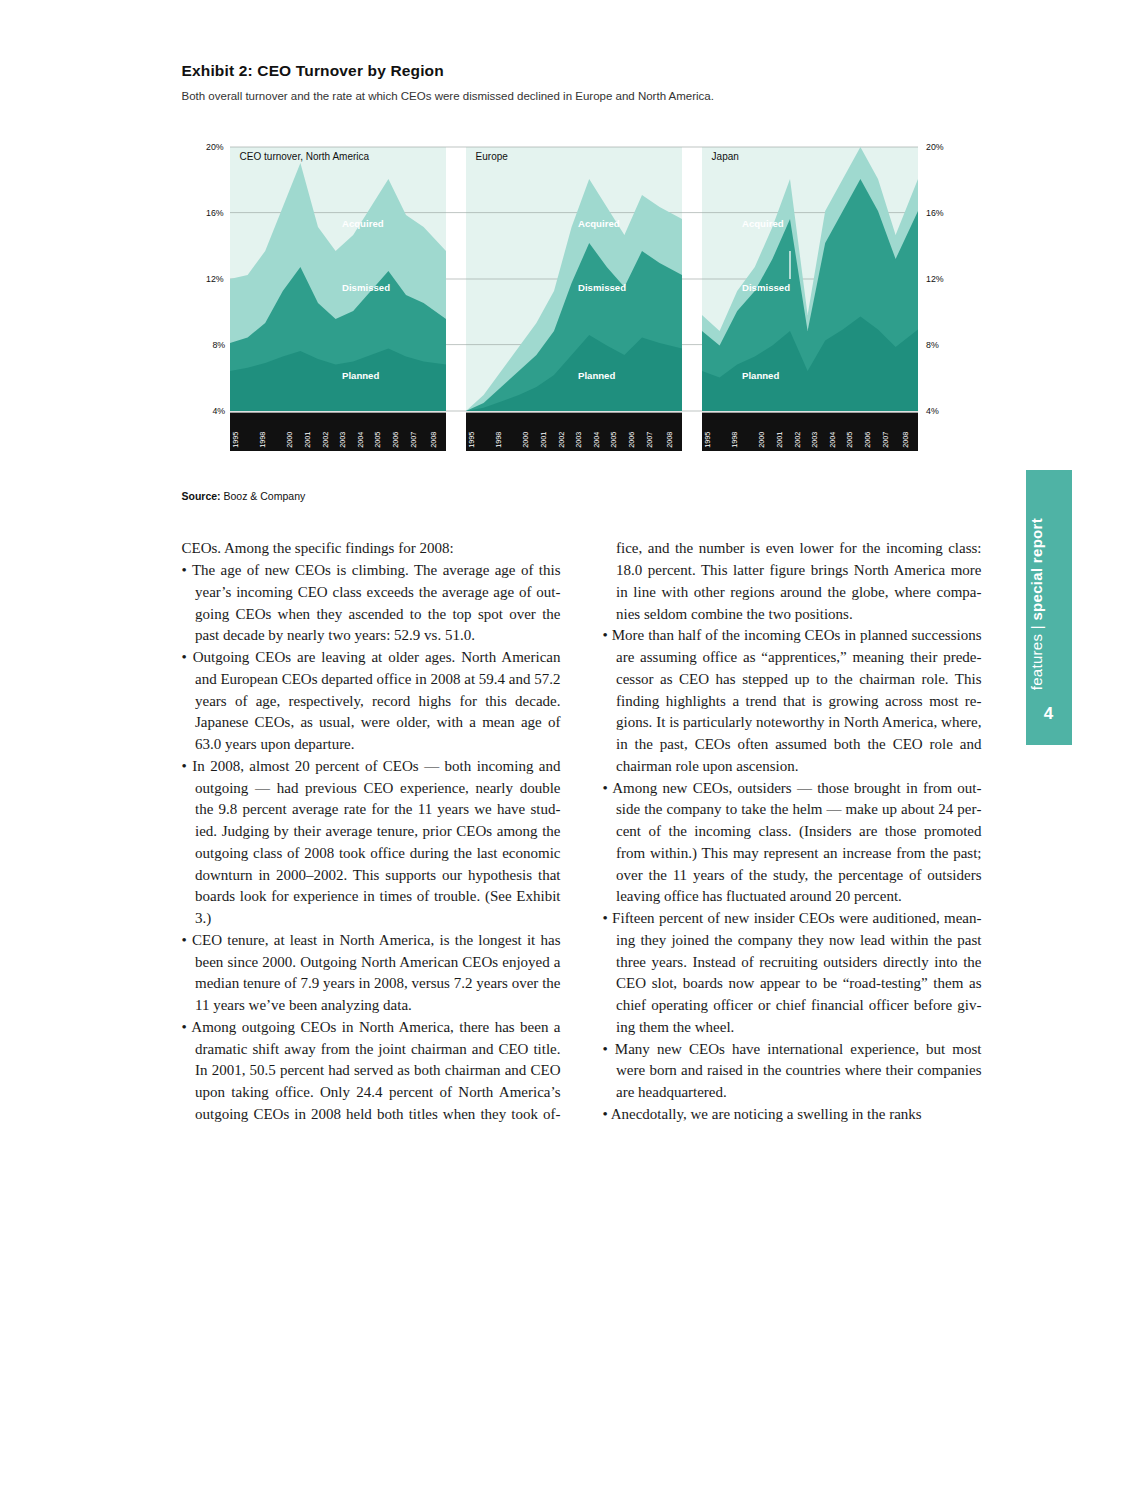features | special report
4
Exhibit 2: CEO Turnover by Region
Both overall turnover and the rate at which CEOs were dismissed declined in Europe and North America.
20% 16% 12% 8% 4% 20% 16% 12% 8% 4% CEO turnover, North America Europe Japan Acquired Dismissed Planned Acquired Dismissed Planned Acquired Dismissed Planned 1995 1998 2000 2001 2002 2003 2004 2005 2006 2007 2008 1995 1998 2000 2001 2002 2003 2004 2005 2006 2007 2008 1995 1998 2000 2001 2002 2003 2004 2005 2006 2007 2008
Source: Booz & Company
CEOs. Among the specific findings for 2008:
• The age of new CEOs is climbing. The average age of this year’s incoming CEO class exceeds the average age of outgoing CEOs when they ascended to the top spot over the past decade by nearly two years: 52.9 vs. 51.0.
• Outgoing CEOs are leaving at older ages. North American and European CEOs departed office in 2008 at 59.4 and 57.2 years of age, respectively, record highs for this decade. Japanese CEOs, as usual, were older, with a mean age of 63.0 years upon departure.
• In 2008, almost 20 percent of CEOs — both incoming and outgoing — had previous CEO experience, nearly double the 9.8 percent average rate for the 11 years we have studied. Judging by their average tenure, prior CEOs among the outgoing class of 2008 took office during the last economic downturn in 2000–2002. This supports our hypothesis that boards look for experience in times of trouble. (See Exhibit 3.)
• CEO tenure, at least in North America, is the longest it has been since 2000. Outgoing North American CEOs enjoyed a median tenure of 7.9 years in 2008, versus 7.2 years over the 11 years we’ve been analyzing data.
• Among outgoing CEOs in North America, there has been a dramatic shift away from the joint chairman and CEO title. In 2001, 50.5 percent had served as both chairman and CEO upon taking office. Only 24.4 percent of North America’s outgoing CEOs in 2008 held both titles when they took office, and the number is even lower for the incoming class: 18.0 percent. This latter figure brings North America more in line with other regions around the globe, where companies seldom combine the two positions.
• More than half of the incoming CEOs in planned successions are assuming office as “apprentices,” meaning their predecessor as CEO has stepped up to the chairman role. This finding highlights a trend that is growing across most regions. It is particularly noteworthy in North America, where, in the past, CEOs often assumed both the CEO role and chairman role upon ascension.
• Among new CEOs, outsiders — those brought in from outside the company to take the helm — make up about 24 percent of the incoming class. (Insiders are those promoted from within.) This may represent an increase from the past; over the 11 years of the study, the percentage of outsiders leaving office has fluctuated around 20 percent.
• Fifteen percent of new insider CEOs were auditioned, meaning they joined the company they now lead within the past three years. Instead of recruiting outsiders directly into the CEO slot, boards now appear to be “road-testing” them as chief operating officer or chief financial officer before giving them the wheel.
• Many new CEOs have international experience, but most were born and raised in the countries where their companies are headquartered.
• Anecdotally, we are noticing a swelling in the ranks